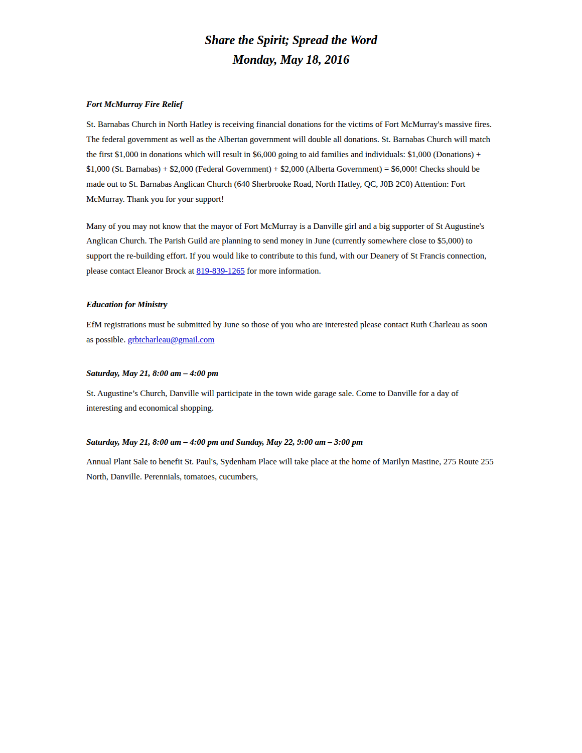Share the Spirit; Spread the Word Monday, May 18, 2016
Fort McMurray Fire Relief
St. Barnabas Church in North Hatley is receiving financial donations for the victims of Fort McMurray's massive fires. The federal government as well as the Albertan government will double all donations. St. Barnabas Church will match the first $1,000 in donations which will result in $6,000 going to aid families and individuals: $1,000 (Donations) + $1,000 (St. Barnabas) + $2,000 (Federal Government) + $2,000 (Alberta Government) = $6,000! Checks should be made out to St. Barnabas Anglican Church (640 Sherbrooke Road, North Hatley, QC, J0B 2C0) Attention: Fort McMurray. Thank you for your support!
Many of you may not know that the mayor of Fort McMurray is a Danville girl and a big supporter of St Augustine's Anglican Church. The Parish Guild are planning to send money in June (currently somewhere close to $5,000) to support the re-building effort. If you would like to contribute to this fund, with our Deanery of St Francis connection, please contact Eleanor Brock at 819-839-1265 for more information.
Education for Ministry
EfM registrations must be submitted by June so those of you who are interested please contact Ruth Charleau as soon as possible. grbtcharleau@gmail.com
Saturday, May 21, 8:00 am – 4:00 pm
St. Augustine’s Church, Danville will participate in the town wide garage sale. Come to Danville for a day of interesting and economical shopping.
Saturday, May 21, 8:00 am – 4:00 pm and Sunday, May 22, 9:00 am – 3:00 pm
Annual Plant Sale to benefit St. Paul's, Sydenham Place will take place at the home of Marilyn Mastine, 275 Route 255 North, Danville. Perennials, tomatoes, cucumbers,